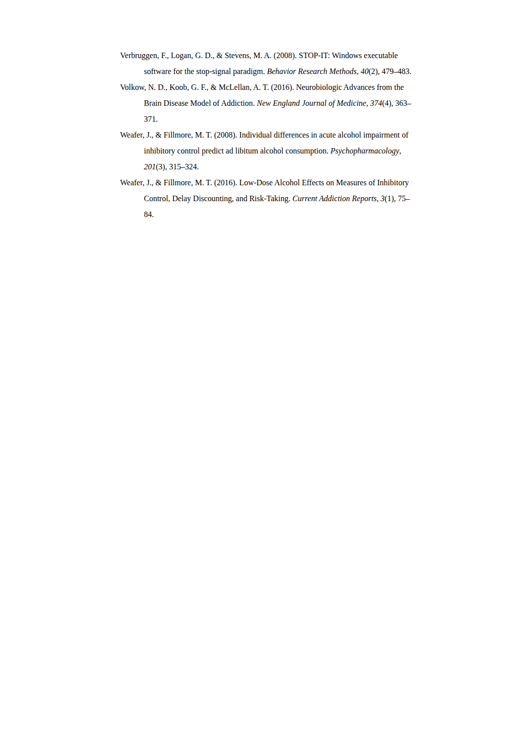Verbruggen, F., Logan, G. D., & Stevens, M. A. (2008). STOP-IT: Windows executable software for the stop-signal paradigm. Behavior Research Methods, 40(2), 479–483.
Volkow, N. D., Koob, G. F., & McLellan, A. T. (2016). Neurobiologic Advances from the Brain Disease Model of Addiction. New England Journal of Medicine, 374(4), 363–371.
Weafer, J., & Fillmore, M. T. (2008). Individual differences in acute alcohol impairment of inhibitory control predict ad libitum alcohol consumption. Psychopharmacology, 201(3), 315–324.
Weafer, J., & Fillmore, M. T. (2016). Low-Dose Alcohol Effects on Measures of Inhibitory Control, Delay Discounting, and Risk-Taking. Current Addiction Reports, 3(1), 75–84.